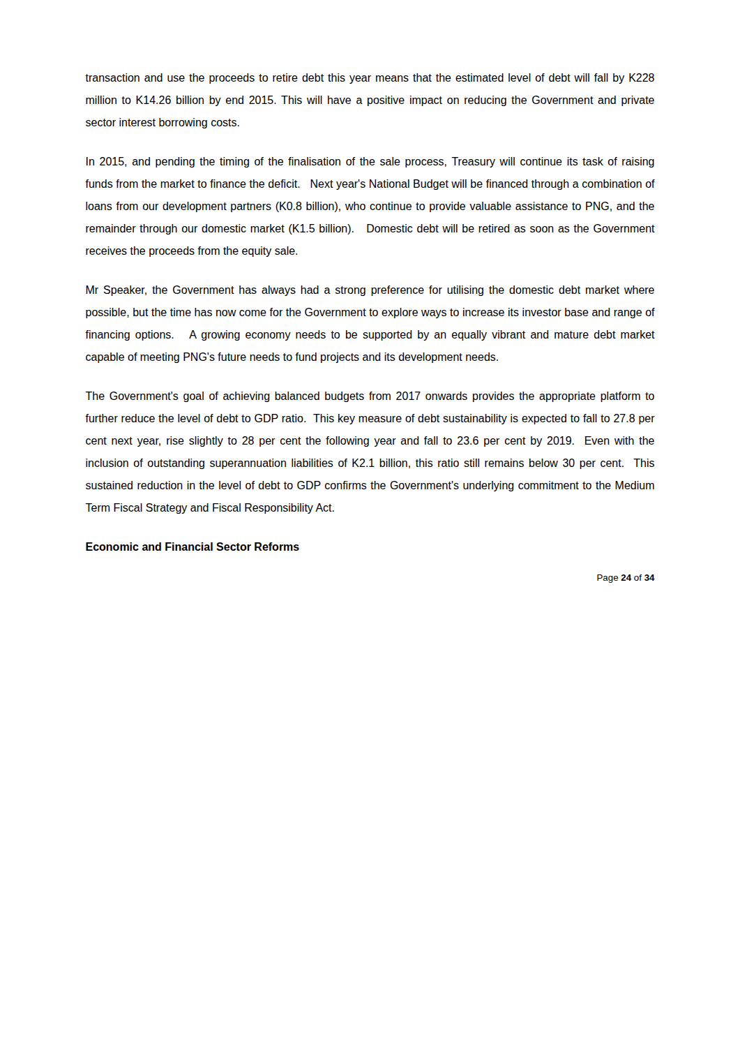transaction and use the proceeds to retire debt this year means that the estimated level of debt will fall by K228 million to K14.26 billion by end 2015. This will have a positive impact on reducing the Government and private sector interest borrowing costs.
In 2015, and pending the timing of the finalisation of the sale process, Treasury will continue its task of raising funds from the market to finance the deficit. Next year's National Budget will be financed through a combination of loans from our development partners (K0.8 billion), who continue to provide valuable assistance to PNG, and the remainder through our domestic market (K1.5 billion). Domestic debt will be retired as soon as the Government receives the proceeds from the equity sale.
Mr Speaker, the Government has always had a strong preference for utilising the domestic debt market where possible, but the time has now come for the Government to explore ways to increase its investor base and range of financing options. A growing economy needs to be supported by an equally vibrant and mature debt market capable of meeting PNG's future needs to fund projects and its development needs.
The Government's goal of achieving balanced budgets from 2017 onwards provides the appropriate platform to further reduce the level of debt to GDP ratio. This key measure of debt sustainability is expected to fall to 27.8 per cent next year, rise slightly to 28 per cent the following year and fall to 23.6 per cent by 2019. Even with the inclusion of outstanding superannuation liabilities of K2.1 billion, this ratio still remains below 30 per cent. This sustained reduction in the level of debt to GDP confirms the Government's underlying commitment to the Medium Term Fiscal Strategy and Fiscal Responsibility Act.
Economic and Financial Sector Reforms
Page 24 of 34